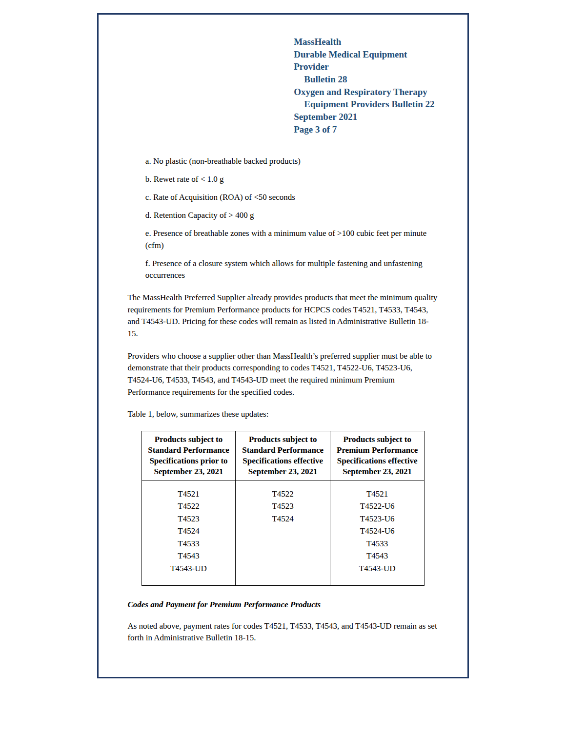MassHealth
Durable Medical Equipment Provider
Bulletin 28 Oxygen and Respiratory Therapy
Equipment Providers Bulletin 22 September 2021
Page 3 of 7
a. No plastic (non-breathable backed products)
b. Rewet rate of < 1.0 g
c. Rate of Acquisition (ROA) of <50 seconds
d. Retention Capacity of > 400 g
e. Presence of breathable zones with a minimum value of >100 cubic feet per minute (cfm)
f. Presence of a closure system which allows for multiple fastening and unfastening occurrences
The MassHealth Preferred Supplier already provides products that meet the minimum quality requirements for Premium Performance products for HCPCS codes T4521, T4533, T4543, and T4543-UD. Pricing for these codes will remain as listed in Administrative Bulletin 18-15.
Providers who choose a supplier other than MassHealth’s preferred supplier must be able to demonstrate that their products corresponding to codes T4521, T4522-U6, T4523-U6, T4524-U6, T4533, T4543, and T4543-UD meet the required minimum Premium Performance requirements for the specified codes.
Table 1, below, summarizes these updates:
| Products subject to Standard Performance Specifications prior to September 23, 2021 | Products subject to Standard Performance Specifications effective September 23, 2021 | Products subject to Premium Performance Specifications effective September 23, 2021 |
| --- | --- | --- |
| T4521 T4522 T4523 T4524 T4533 T4543 T4543-UD | T4522 T4523 T4524 | T4521 T4522-U6 T4523-U6 T4524-U6 T4533 T4543 T4543-UD |
Codes and Payment for Premium Performance Products
As noted above, payment rates for codes T4521, T4533, T4543, and T4543-UD remain as set forth in Administrative Bulletin 18-15.